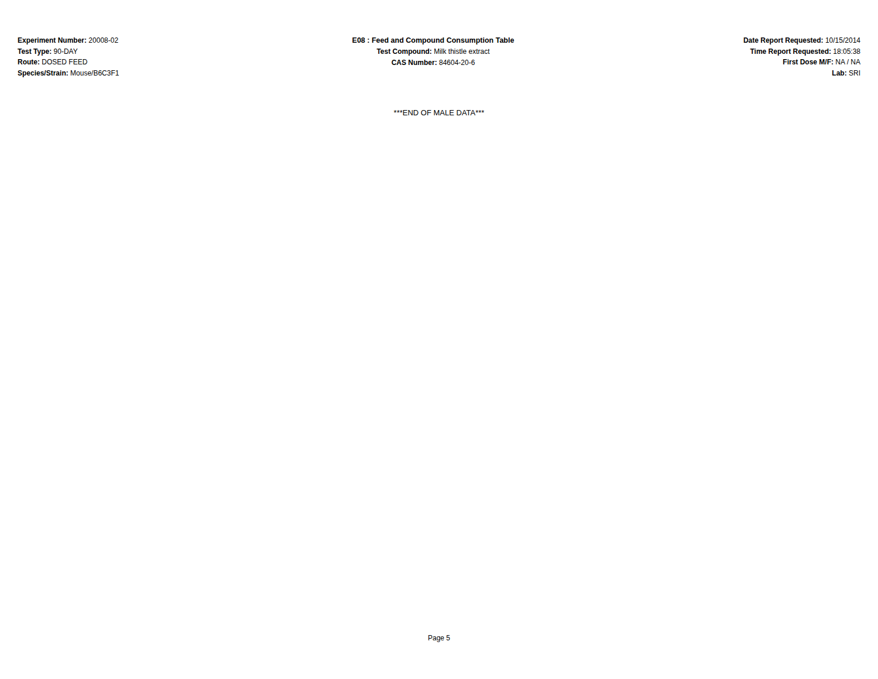Experiment Number: 20008-02
Test Type: 90-DAY
Route: DOSED FEED
Species/Strain: Mouse/B6C3F1
E08 : Feed and Compound Consumption Table
Test Compound: Milk thistle extract
CAS Number: 84604-20-6
Date Report Requested: 10/15/2014
Time Report Requested: 18:05:38
First Dose M/F: NA / NA
Lab: SRI
***END OF MALE DATA***
Page 5